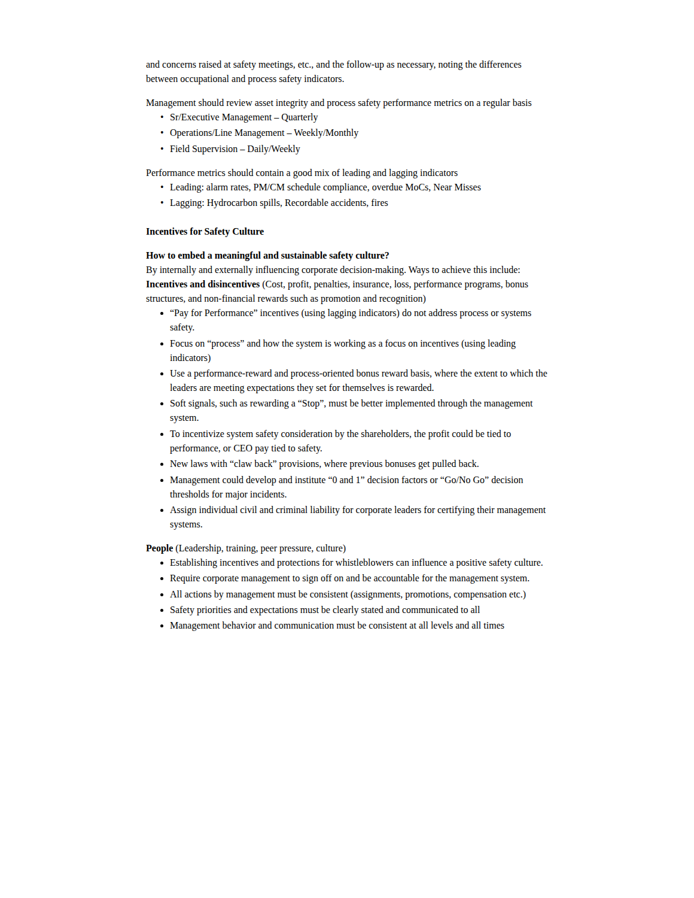and concerns raised at safety meetings, etc., and the follow-up as necessary, noting the differences between occupational and process safety indicators.
Management should review asset integrity and process safety performance metrics on a regular basis
Sr/Executive Management – Quarterly
Operations/Line Management – Weekly/Monthly
Field Supervision – Daily/Weekly
Performance metrics should contain a good mix of leading and lagging indicators
Leading: alarm rates, PM/CM schedule compliance, overdue MoCs, Near Misses
Lagging: Hydrocarbon spills, Recordable accidents, fires
Incentives for Safety Culture
How to embed a meaningful and sustainable safety culture?
By internally and externally influencing corporate decision-making. Ways to achieve this include:
Incentives and disincentives (Cost, profit, penalties, insurance, loss, performance programs, bonus structures, and non-financial rewards such as promotion and recognition)
“Pay for Performance” incentives (using lagging indicators) do not address process or systems safety.
Focus on “process” and how the system is working as a focus on incentives (using leading indicators)
Use a performance-reward and process-oriented bonus reward basis, where the extent to which the leaders are meeting expectations they set for themselves is rewarded.
Soft signals, such as rewarding a “Stop”, must be better implemented through the management system.
To incentivize system safety consideration by the shareholders, the profit could be tied to performance, or CEO pay tied to safety.
New laws with “claw back” provisions, where previous bonuses get pulled back.
Management could develop and institute “0 and 1” decision factors or “Go/No Go” decision thresholds for major incidents.
Assign individual civil and criminal liability for corporate leaders for certifying their management systems.
People (Leadership, training, peer pressure, culture)
Establishing incentives and protections for whistleblowers can influence a positive safety culture.
Require corporate management to sign off on and be accountable for the management system.
All actions by management must be consistent (assignments, promotions, compensation etc.)
Safety priorities and expectations must be clearly stated and communicated to all
Management behavior and communication must be consistent at all levels and all times